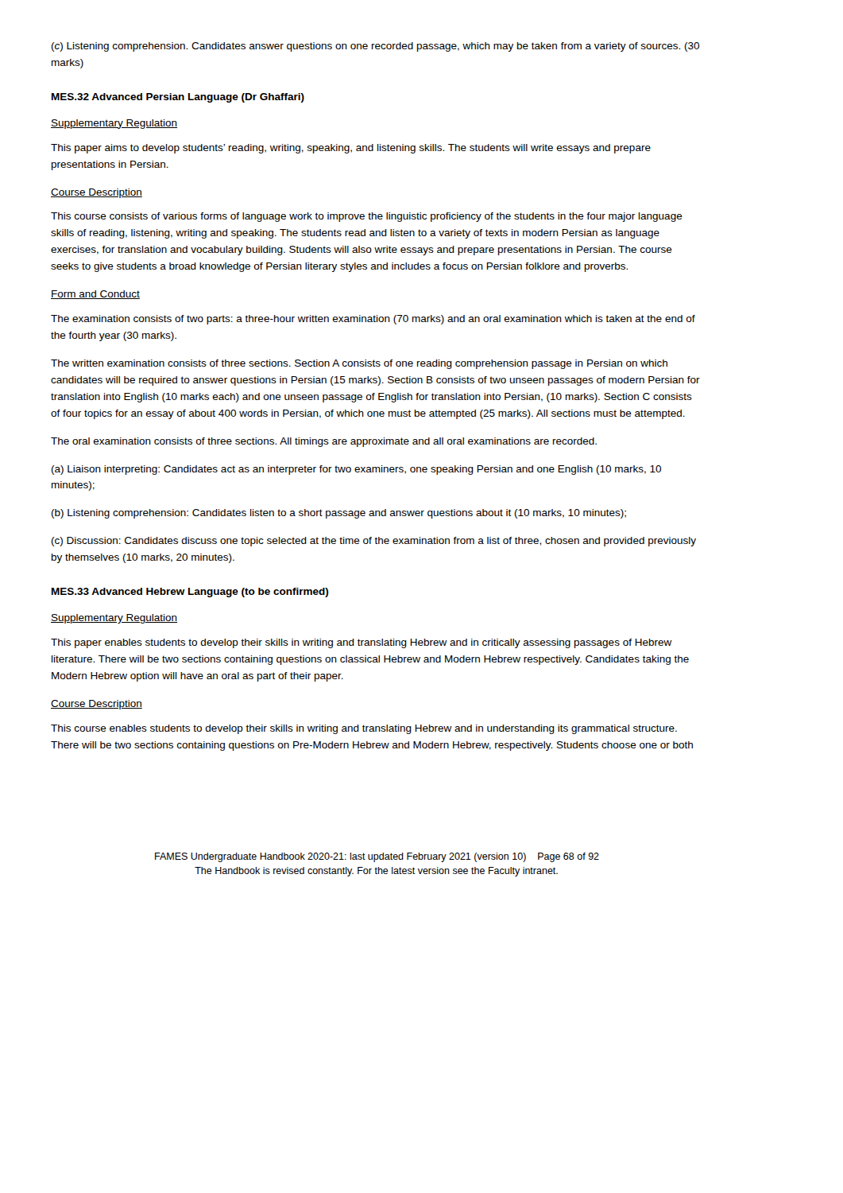(c) Listening comprehension. Candidates answer questions on one recorded passage, which may be taken from a variety of sources. (30 marks)
MES.32 Advanced Persian Language (Dr Ghaffari)
Supplementary Regulation
This paper aims to develop students’ reading, writing, speaking, and listening skills. The students will write essays and prepare presentations in Persian.
Course Description
This course consists of various forms of language work to improve the linguistic proficiency of the students in the four major language skills of reading, listening, writing and speaking. The students read and listen to a variety of texts in modern Persian as language exercises, for translation and vocabulary building. Students will also write essays and prepare presentations in Persian. The course seeks to give students a broad knowledge of Persian literary styles and includes a focus on Persian folklore and proverbs.
Form and Conduct
The examination consists of two parts: a three-hour written examination (70 marks) and an oral examination which is taken at the end of the fourth year (30 marks).
The written examination consists of three sections. Section A consists of one reading comprehension passage in Persian on which candidates will be required to answer questions in Persian (15 marks). Section B consists of two unseen passages of modern Persian for translation into English (10 marks each) and one unseen passage of English for translation into Persian, (10 marks). Section C consists of four topics for an essay of about 400 words in Persian, of which one must be attempted (25 marks). All sections must be attempted.
The oral examination consists of three sections. All timings are approximate and all oral examinations are recorded.
(a) Liaison interpreting: Candidates act as an interpreter for two examiners, one speaking Persian and one English (10 marks, 10 minutes);
(b) Listening comprehension: Candidates listen to a short passage and answer questions about it (10 marks, 10 minutes);
(c) Discussion: Candidates discuss one topic selected at the time of the examination from a list of three, chosen and provided previously by themselves (10 marks, 20 minutes).
MES.33 Advanced Hebrew Language (to be confirmed)
Supplementary Regulation
This paper enables students to develop their skills in writing and translating Hebrew and in critically assessing passages of Hebrew literature. There will be two sections containing questions on classical Hebrew and Modern Hebrew respectively. Candidates taking the Modern Hebrew option will have an oral as part of their paper.
Course Description
This course enables students to develop their skills in writing and translating Hebrew and in understanding its grammatical structure. There will be two sections containing questions on Pre-Modern Hebrew and Modern Hebrew, respectively. Students choose one or both
FAMES Undergraduate Handbook 2020-21: last updated February 2021 (version 10) Page 68 of 92 The Handbook is revised constantly. For the latest version see the Faculty intranet.